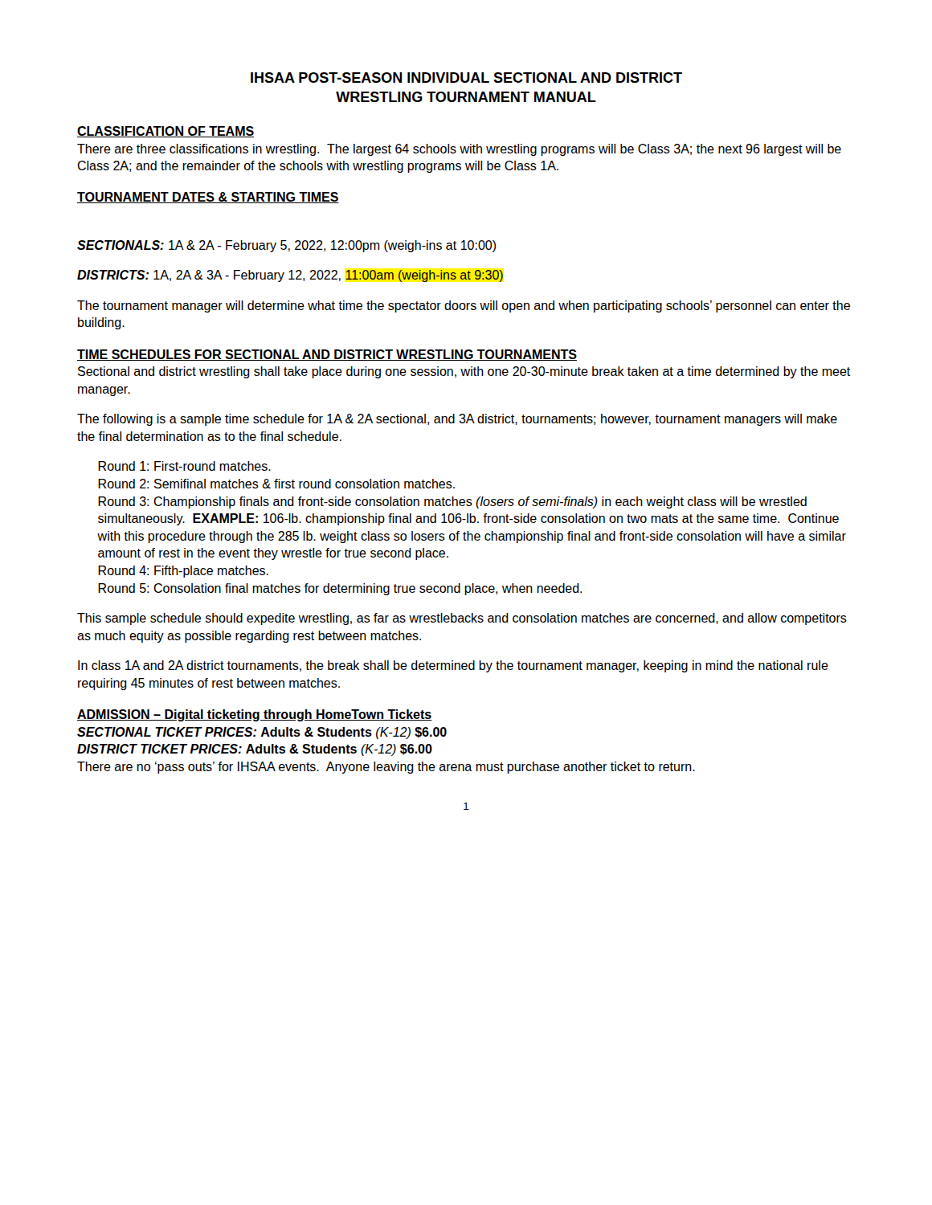IHSAA POST-SEASON INDIVIDUAL SECTIONAL AND DISTRICT
WRESTLING TOURNAMENT MANUAL
CLASSIFICATION OF TEAMS
There are three classifications in wrestling. The largest 64 schools with wrestling programs will be Class 3A; the next 96 largest will be Class 2A; and the remainder of the schools with wrestling programs will be Class 1A.
TOURNAMENT DATES & STARTING TIMES
SECTIONALS: 1A & 2A - February 5, 2022, 12:00pm (weigh-ins at 10:00)
DISTRICTS: 1A, 2A & 3A - February 12, 2022, 11:00am (weigh-ins at 9:30)
The tournament manager will determine what time the spectator doors will open and when participating schools’ personnel can enter the building.
TIME SCHEDULES FOR SECTIONAL AND DISTRICT WRESTLING TOURNAMENTS
Sectional and district wrestling shall take place during one session, with one 20-30-minute break taken at a time determined by the meet manager.
The following is a sample time schedule for 1A & 2A sectional, and 3A district, tournaments; however, tournament managers will make the final determination as to the final schedule.
Round 1: First-round matches.
Round 2: Semifinal matches & first round consolation matches.
Round 3: Championship finals and front-side consolation matches (losers of semi-finals) in each weight class will be wrestled simultaneously. EXAMPLE: 106-lb. championship final and 106-lb. front-side consolation on two mats at the same time. Continue with this procedure through the 285 lb. weight class so losers of the championship final and front-side consolation will have a similar amount of rest in the event they wrestle for true second place.
Round 4: Fifth-place matches.
Round 5: Consolation final matches for determining true second place, when needed.
This sample schedule should expedite wrestling, as far as wrestlebacks and consolation matches are concerned, and allow competitors as much equity as possible regarding rest between matches.
In class 1A and 2A district tournaments, the break shall be determined by the tournament manager, keeping in mind the national rule requiring 45 minutes of rest between matches.
ADMISSION – Digital ticketing through HomeTown Tickets
SECTIONAL TICKET PRICES: Adults & Students (K-12) $6.00
DISTRICT TICKET PRICES: Adults & Students (K-12) $6.00
There are no ‘pass outs’ for IHSAA events. Anyone leaving the arena must purchase another ticket to return.
1